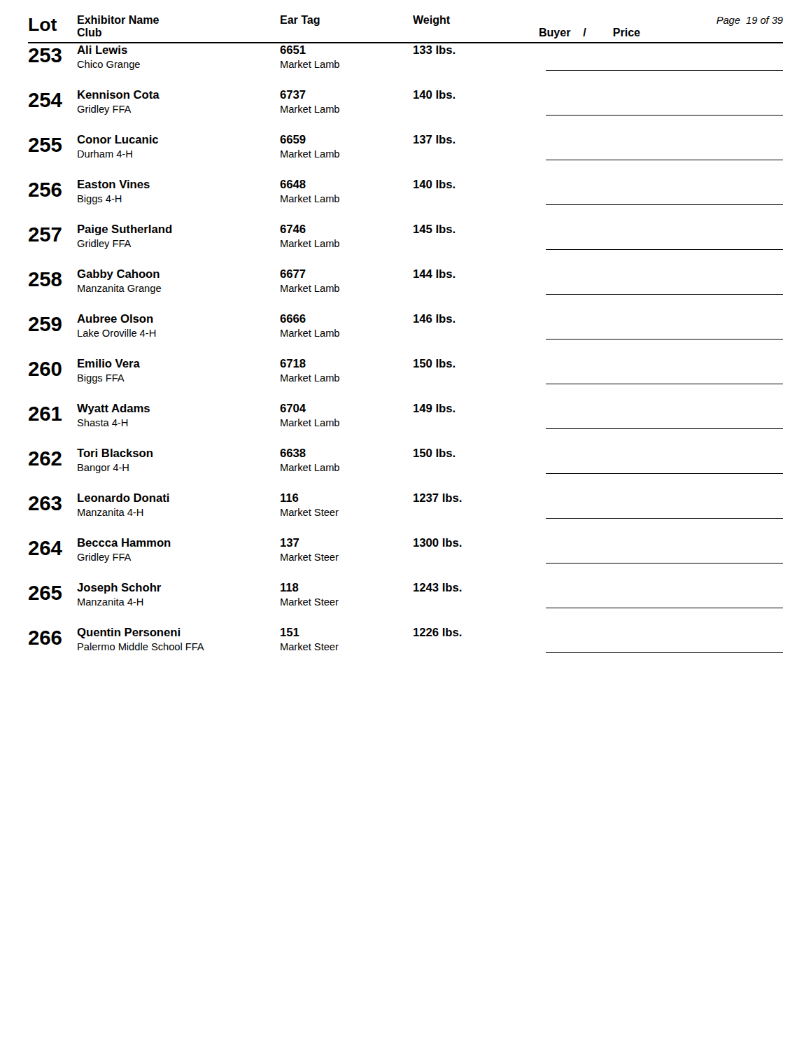| Lot | Exhibitor Name | Ear Tag | Weight | Page 19 of 39 |
| Club | | | Buyer / Price |
| 253 | Ali Lewis Chico Grange | 6651 Market Lamb | 133 lbs. | |
| 254 | Kennison Cota Gridley FFA | 6737 Market Lamb | 140 lbs. | |
| 255 | Conor Lucanic Durham 4-H | 6659 Market Lamb | 137 lbs. | |
| 256 | Easton Vines Biggs 4-H | 6648 Market Lamb | 140 lbs. | |
| 257 | Paige Sutherland Gridley FFA | 6746 Market Lamb | 145 lbs. | |
| 258 | Gabby Cahoon Manzanita Grange | 6677 Market Lamb | 144 lbs. | |
| 259 | Aubree Olson Lake Oroville 4-H | 6666 Market Lamb | 146 lbs. | |
| 260 | Emilio Vera Biggs FFA | 6718 Market Lamb | 150 lbs. | |
| 261 | Wyatt Adams Shasta 4-H | 6704 Market Lamb | 149 lbs. | |
| 262 | Tori Blackson Bangor 4-H | 6638 Market Lamb | 150 lbs. | |
| 263 | Leonardo Donati Manzanita 4-H | 116 Market Steer | 1237 lbs. | |
| 264 | Beccca Hammon Gridley FFA | 137 Market Steer | 1300 lbs. | |
| 265 | Joseph Schohr Manzanita 4-H | 118 Market Steer | 1243 lbs. | |
| 266 | Quentin Personeni Palermo Middle School FFA | 151 Market Steer | 1226 lbs. | |